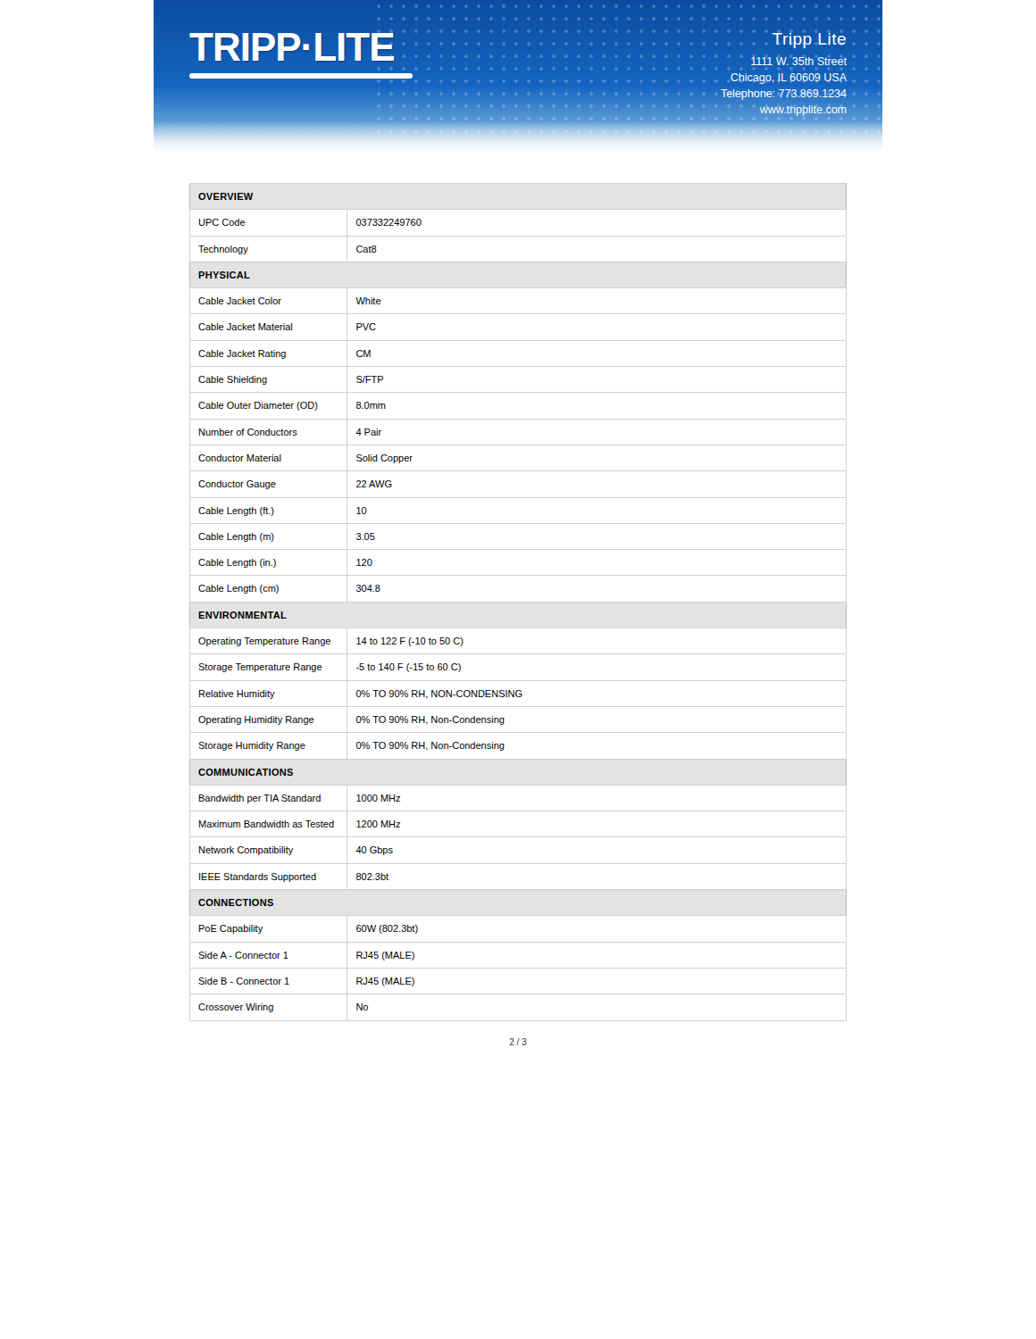TRIPP·LITE
Tripp Lite
1111 W. 35th Street
Chicago, IL 60609 USA
Telephone: 773.869.1234
www.tripplite.com
| OVERVIEW |
| UPC Code | 037332249760 |
| Technology | Cat8 |
| PHYSICAL |
| Cable Jacket Color | White |
| Cable Jacket Material | PVC |
| Cable Jacket Rating | CM |
| Cable Shielding | S/FTP |
| Cable Outer Diameter (OD) | 8.0mm |
| Number of Conductors | 4 Pair |
| Conductor Material | Solid Copper |
| Conductor Gauge | 22 AWG |
| Cable Length (ft.) | 10 |
| Cable Length (m) | 3.05 |
| Cable Length (in.) | 120 |
| Cable Length (cm) | 304.8 |
| ENVIRONMENTAL |
| Operating Temperature Range | 14 to 122 F (-10 to 50 C) |
| Storage Temperature Range | -5 to 140 F (-15 to 60 C) |
| Relative Humidity | 0% TO 90% RH, NON-CONDENSING |
| Operating Humidity Range | 0% TO 90% RH, Non-Condensing |
| Storage Humidity Range | 0% TO 90% RH, Non-Condensing |
| COMMUNICATIONS |
| Bandwidth per TIA Standard | 1000 MHz |
| Maximum Bandwidth as Tested | 1200 MHz |
| Network Compatibility | 40 Gbps |
| IEEE Standards Supported | 802.3bt |
| CONNECTIONS |
| PoE Capability | 60W (802.3bt) |
| Side A - Connector 1 | RJ45 (MALE) |
| Side B - Connector 1 | RJ45 (MALE) |
| Crossover Wiring | No |
2 / 3